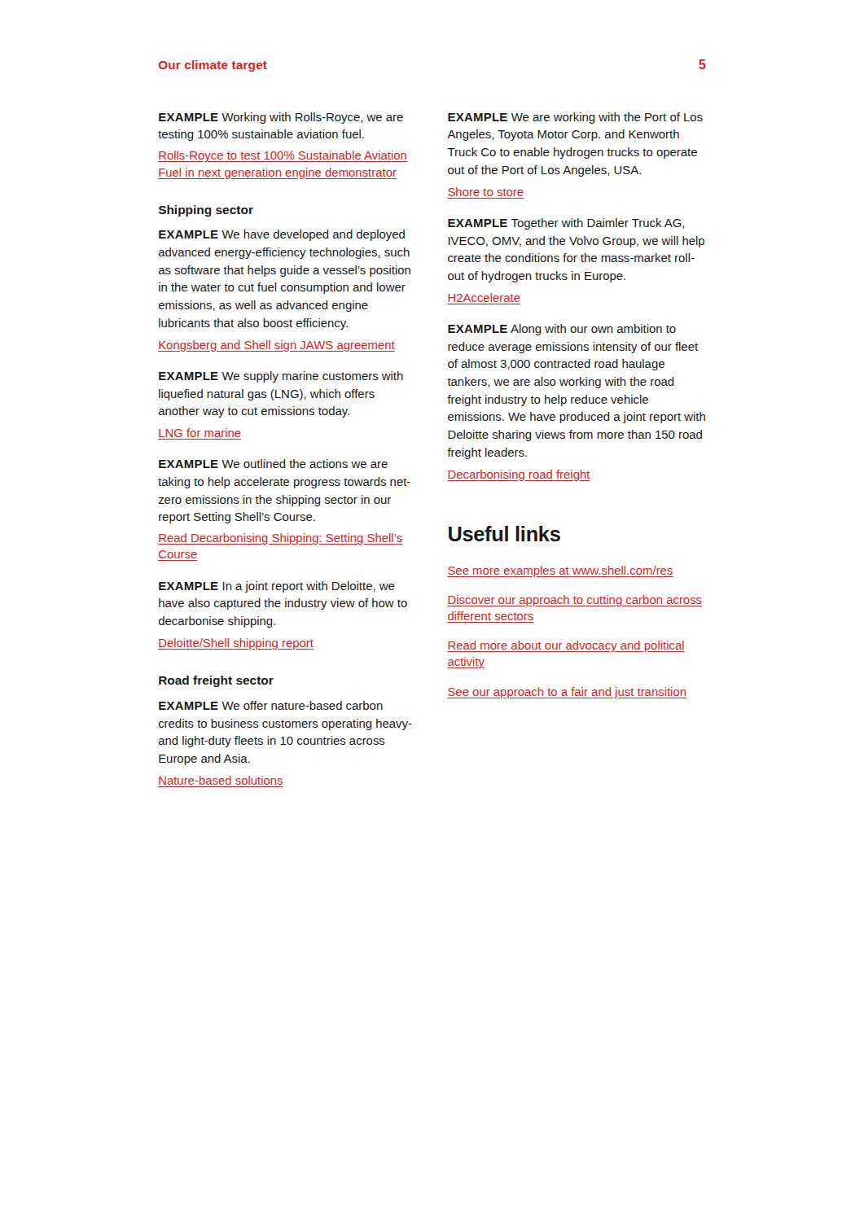Our climate target
5
EXAMPLE Working with Rolls-Royce, we are testing 100% sustainable aviation fuel.
Rolls-Royce to test 100% Sustainable Aviation Fuel in next generation engine demonstrator
Shipping sector
EXAMPLE We have developed and deployed advanced energy-efficiency technologies, such as software that helps guide a vessel’s position in the water to cut fuel consumption and lower emissions, as well as advanced engine lubricants that also boost efficiency.
Kongsberg and Shell sign JAWS agreement
EXAMPLE We supply marine customers with liquefied natural gas (LNG), which offers another way to cut emissions today.
LNG for marine
EXAMPLE We outlined the actions we are taking to help accelerate progress towards net-zero emissions in the shipping sector in our report Setting Shell’s Course.
Read Decarbonising Shipping: Setting Shell’s Course
EXAMPLE In a joint report with Deloitte, we have also captured the industry view of how to decarbonise shipping.
Deloitte/Shell shipping report
Road freight sector
EXAMPLE We offer nature-based carbon credits to business customers operating heavy- and light-duty fleets in 10 countries across Europe and Asia.
Nature-based solutions
EXAMPLE We are working with the Port of Los Angeles, Toyota Motor Corp. and Kenworth Truck Co to enable hydrogen trucks to operate out of the Port of Los Angeles, USA.
Shore to store
EXAMPLE Together with Daimler Truck AG, IVECO, OMV, and the Volvo Group, we will help create the conditions for the mass-market roll-out of hydrogen trucks in Europe.
H2Accelerate
EXAMPLE Along with our own ambition to reduce average emissions intensity of our fleet of almost 3,000 contracted road haulage tankers, we are also working with the road freight industry to help reduce vehicle emissions. We have produced a joint report with Deloitte sharing views from more than 150 road freight leaders.
Decarbonising road freight
Useful links
See more examples at www.shell.com/res Discover our approach to cutting carbon across different sectors Read more about our advocacy and political activity See our approach to a fair and just transition